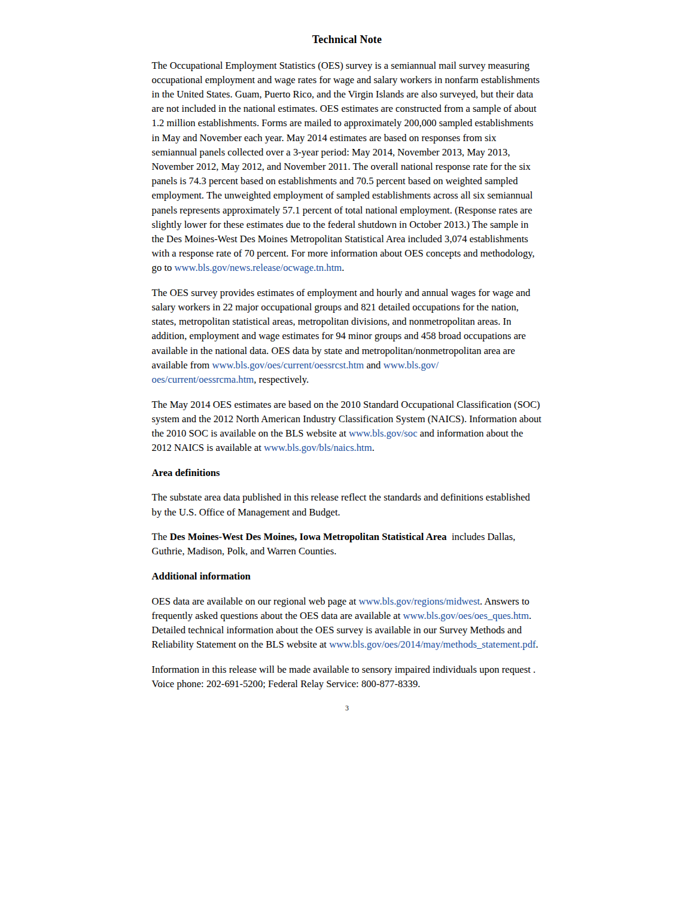Technical Note
The Occupational Employment Statistics (OES) survey is a semiannual mail survey measuring occupational employment and wage rates for wage and salary workers in nonfarm establishments in the United States. Guam, Puerto Rico, and the Virgin Islands are also surveyed, but their data are not included in the national estimates. OES estimates are constructed from a sample of about 1.2 million establishments. Forms are mailed to approximately 200,000 sampled establishments in May and November each year. May 2014 estimates are based on responses from six semiannual panels collected over a 3-year period: May 2014, November 2013, May 2013, November 2012, May 2012, and November 2011. The overall national response rate for the six panels is 74.3 percent based on establishments and 70.5 percent based on weighted sampled employment. The unweighted employment of sampled establishments across all six semiannual panels represents approximately 57.1 percent of total national employment. (Response rates are slightly lower for these estimates due to the federal shutdown in October 2013.) The sample in the Des Moines-West Des Moines Metropolitan Statistical Area included 3,074 establishments with a response rate of 70 percent. For more information about OES concepts and methodology, go to www.bls.gov/news.release/ocwage.tn.htm.
The OES survey provides estimates of employment and hourly and annual wages for wage and salary workers in 22 major occupational groups and 821 detailed occupations for the nation, states, metropolitan statistical areas, metropolitan divisions, and nonmetropolitan areas. In addition, employment and wage estimates for 94 minor groups and 458 broad occupations are available in the national data. OES data by state and metropolitan/nonmetropolitan area are available from www.bls.gov/oes/current/oessrcst.htm and www.bls.gov/oes/current/oessrcma.htm, respectively.
The May 2014 OES estimates are based on the 2010 Standard Occupational Classification (SOC) system and the 2012 North American Industry Classification System (NAICS). Information about the 2010 SOC is available on the BLS website at www.bls.gov/soc and information about the 2012 NAICS is available at www.bls.gov/bls/naics.htm.
Area definitions
The substate area data published in this release reflect the standards and definitions established by the U.S. Office of Management and Budget.
The Des Moines-West Des Moines, Iowa Metropolitan Statistical Area includes Dallas, Guthrie, Madison, Polk, and Warren Counties.
Additional information
OES data are available on our regional web page at www.bls.gov/regions/midwest. Answers to frequently asked questions about the OES data are available at www.bls.gov/oes/oes_ques.htm. Detailed technical information about the OES survey is available in our Survey Methods and Reliability Statement on the BLS website at www.bls.gov/oes/2014/may/methods_statement.pdf.
Information in this release will be made available to sensory impaired individuals upon request . Voice phone: 202-691-5200; Federal Relay Service: 800-877-8339.
3